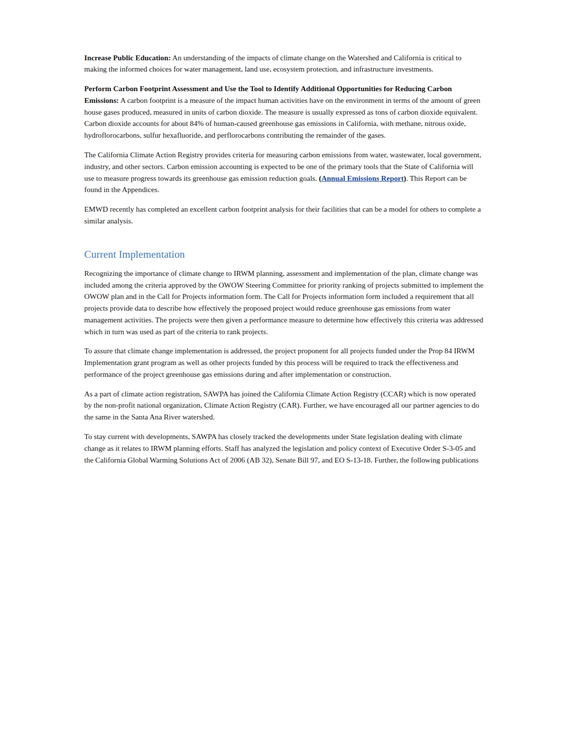Increase Public Education: An understanding of the impacts of climate change on the Watershed and California is critical to making the informed choices for water management, land use, ecosystem protection, and infrastructure investments.
Perform Carbon Footprint Assessment and Use the Tool to Identify Additional Opportunities for Reducing Carbon Emissions: A carbon footprint is a measure of the impact human activities have on the environment in terms of the amount of green house gases produced, measured in units of carbon dioxide. The measure is usually expressed as tons of carbon dioxide equivalent. Carbon dioxide accounts for about 84% of human-caused greenhouse gas emissions in California, with methane, nitrous oxide, hydroflorocarbons, sulfur hexafluoride, and perflorocarbons contributing the remainder of the gases.
The California Climate Action Registry provides criteria for measuring carbon emissions from water, wastewater, local government, industry, and other sectors. Carbon emission accounting is expected to be one of the primary tools that the State of California will use to measure progress towards its greenhouse gas emission reduction goals. (Annual Emissions Report). This Report can be found in the Appendices.
EMWD recently has completed an excellent carbon footprint analysis for their facilities that can be a model for others to complete a similar analysis.
Current Implementation
Recognizing the importance of climate change to IRWM planning, assessment and implementation of the plan, climate change was included among the criteria approved by the OWOW Steering Committee for priority ranking of projects submitted to implement the OWOW plan and in the Call for Projects information form. The Call for Projects information form included a requirement that all projects provide data to describe how effectively the proposed project would reduce greenhouse gas emissions from water management activities. The projects were then given a performance measure to determine how effectively this criteria was addressed which in turn was used as part of the criteria to rank projects.
To assure that climate change implementation is addressed, the project proponent for all projects funded under the Prop 84 IRWM Implementation grant program as well as other projects funded by this process will be required to track the effectiveness and performance of the project greenhouse gas emissions during and after implementation or construction.
As a part of climate action registration, SAWPA has joined the California Climate Action Registry (CCAR) which is now operated by the non-profit national organization, Climate Action Registry (CAR). Further, we have encouraged all our partner agencies to do the same in the Santa Ana River watershed.
To stay current with developments, SAWPA has closely tracked the developments under State legislation dealing with climate change as it relates to IRWM planning efforts. Staff has analyzed the legislation and policy context of Executive Order S-3-05 and the California Global Warming Solutions Act of 2006 (AB 32), Senate Bill 97, and EO S-13-18. Further, the following publications